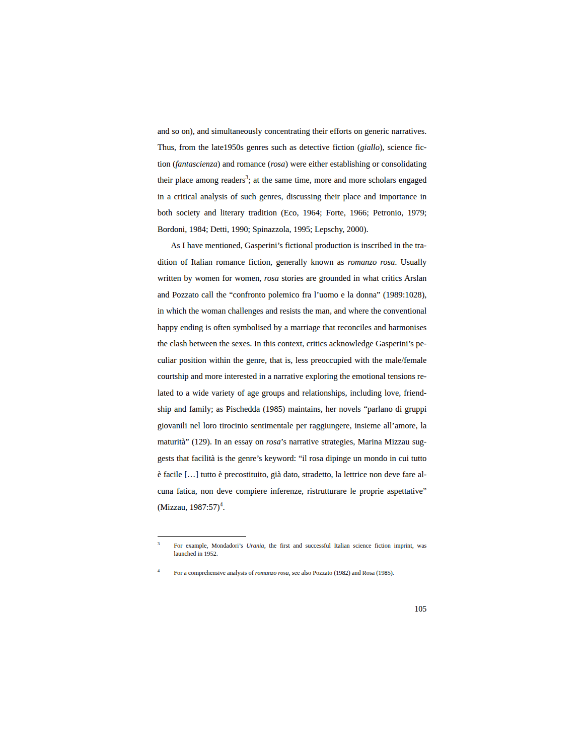and so on), and simultaneously concentrating their efforts on generic narratives. Thus, from the late1950s genres such as detective fiction (giallo), science fiction (fantascienza) and romance (rosa) were either establishing or consolidating their place among readers3; at the same time, more and more scholars engaged in a critical analysis of such genres, discussing their place and importance in both society and literary tradition (Eco, 1964; Forte, 1966; Petronio, 1979; Bordoni, 1984; Detti, 1990; Spinazzola, 1995; Lepschy, 2000).
As I have mentioned, Gasperini’s fictional production is inscribed in the tradition of Italian romance fiction, generally known as romanzo rosa. Usually written by women for women, rosa stories are grounded in what critics Arslan and Pozzato call the “confronto polemico fra l’uomo e la donna” (1989:1028), in which the woman challenges and resists the man, and where the conventional happy ending is often symbolised by a marriage that reconciles and harmonises the clash between the sexes. In this context, critics acknowledge Gasperini’s peculiar position within the genre, that is, less preoccupied with the male/female courtship and more interested in a narrative exploring the emotional tensions related to a wide variety of age groups and relationships, including love, friendship and family; as Pischedda (1985) maintains, her novels “parlano di gruppi giovanili nel loro tirocinio sentimentale per raggiungere, insieme all’amore, la maturità” (129). In an essay on rosa’s narrative strategies, Marina Mizzau suggests that facilità is the genre’s keyword: “il rosa dipinge un mondo in cui tutto è facile […] tutto è precostituito, già dato, stradetto, la lettrice non deve fare alcuna fatica, non deve compiere inferenze, ristrutturare le proprie aspettative” (Mizzau, 1987:57)4.
3
For example, Mondadori’s Urania, the first and successful Italian science fiction imprint, was launched in 1952.
4
For a comprehensive analysis of romanzo rosa, see also Pozzato (1982) and Rosa (1985).
105